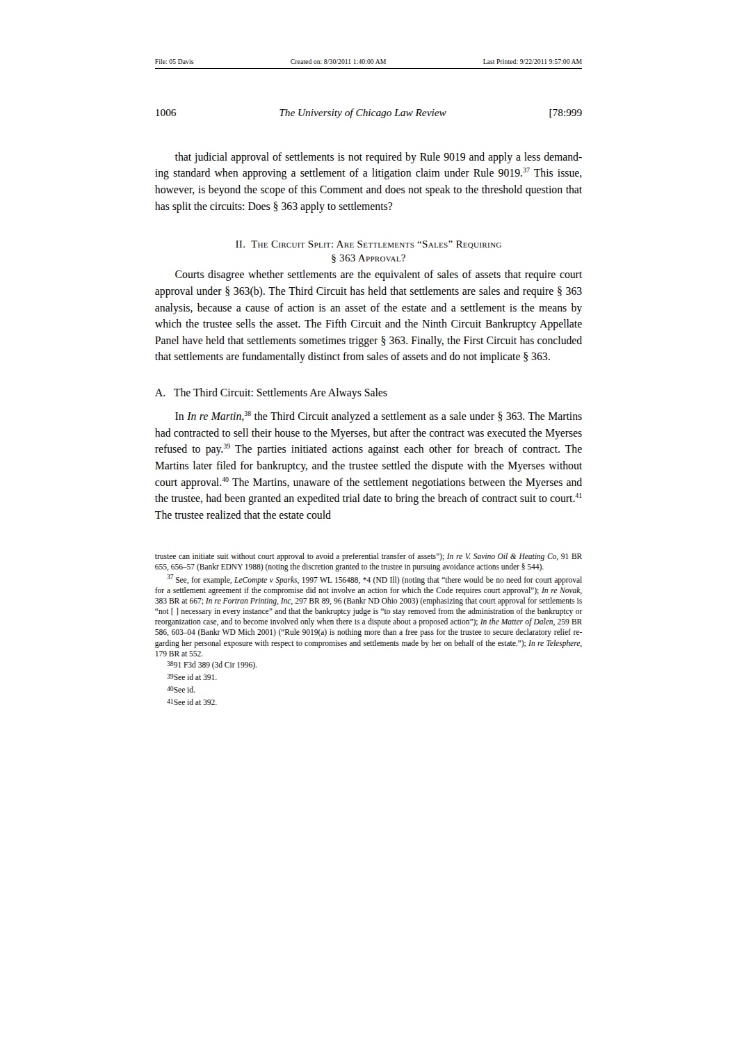File: 05 Davis Created on: 8/30/2011 1:40:00 AM Last Printed: 9/22/2011 9:57:00 AM
1006 The University of Chicago Law Review [78:999
that judicial approval of settlements is not required by Rule 9019 and apply a less demanding standard when approving a settlement of a litigation claim under Rule 9019.37 This issue, however, is beyond the scope of this Comment and does not speak to the threshold question that has split the circuits: Does § 363 apply to settlements?
II. The Circuit Split: Are Settlements “Sales” Requiring§ 363 Approval?
Courts disagree whether settlements are the equivalent of sales of assets that require court approval under § 363(b). The Third Circuit has held that settlements are sales and require § 363 analysis, because a cause of action is an asset of the estate and a settlement is the means by which the trustee sells the asset. The Fifth Circuit and the Ninth Circuit Bankruptcy Appellate Panel have held that settlements sometimes trigger § 363. Finally, the First Circuit has concluded that settlements are fundamentally distinct from sales of assets and do not implicate § 363.
A. The Third Circuit: Settlements Are Always Sales
In In re Martin,38 the Third Circuit analyzed a settlement as a sale under § 363. The Martins had contracted to sell their house to the Myerses, but after the contract was executed the Myerses refused to pay.39 The parties initiated actions against each other for breach of contract. The Martins later filed for bankruptcy, and the trustee settled the dispute with the Myerses without court approval.40 The Martins, unaware of the settlement negotiations between the Myerses and the trustee, had been granted an expedited trial date to bring the breach of contract suit to court.41 The trustee realized that the estate could
trustee can initiate suit without court approval to avoid a preferential transfer of assets”); In re V. Savino Oil & Heating Co, 91 BR 655, 656–57 (Bankr EDNY 1988) (noting the discretion granted to the trustee in pursuing avoidance actions under § 544).
37 See, for example, LeCompte v Sparks, 1997 WL 156488, *4 (ND Ill) (noting that “there would be no need for court approval for a settlement agreement if the compromise did not involve an action for which the Code requires court approval”); In re Novak, 383 BR at 667; In re Fortran Printing, Inc, 297 BR 89, 96 (Bankr ND Ohio 2003) (emphasizing that court approval for settlements is “not [ ] necessary in every instance” and that the bankruptcy judge is “to stay removed from the administration of the bankruptcy or reorganization case, and to become involved only when there is a dispute about a proposed action”); In the Matter of Dalen, 259 BR 586, 603–04 (Bankr WD Mich 2001) (“Rule 9019(a) is nothing more than a free pass for the trustee to secure declaratory relief regarding her personal exposure with respect to compromises and settlements made by her on behalf of the estate.”); In re Telesphere, 179 BR at 552.
38
91 F3d 389 (3d Cir 1996).
39
See id at 391.
40
See id.
41
See id at 392.